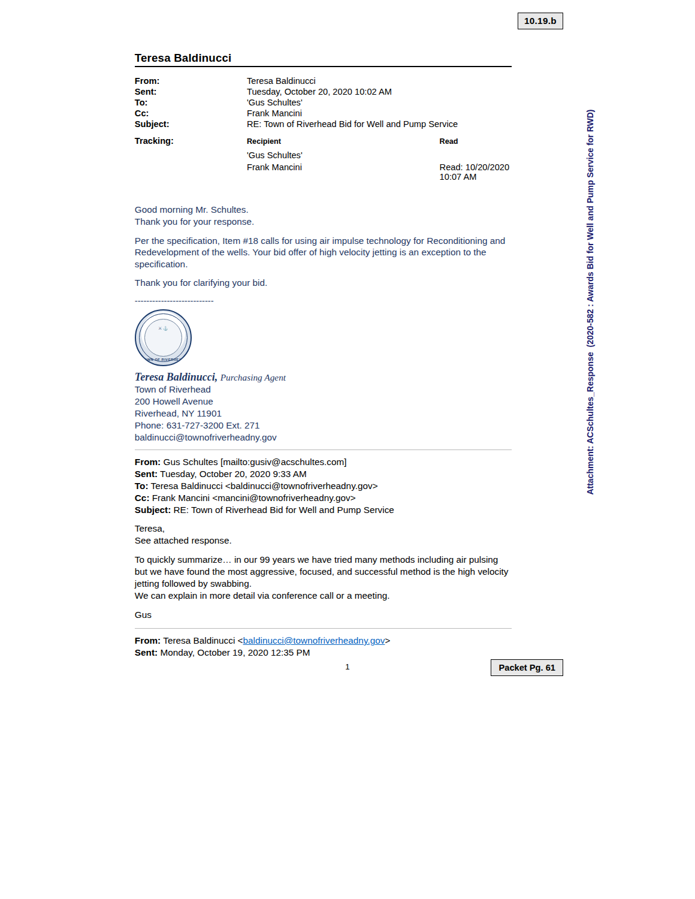10.19.b
Attachment: ACSchultes_Response (2020-582 : Awards Bid for Well and Pump Service for RWD)
Teresa Baldinucci
| From: | Teresa Baldinucci |
| Sent: | Tuesday, October 20, 2020 10:02 AM |
| To: | 'Gus Schultes' |
| Cc: | Frank Mancini |
| Subject: | RE: Town of Riverhead Bid for Well and Pump Service |
| Tracking: | / Recipient / Read / / --- / --- / / 'Gus Schultes' / / / Frank Mancini / Read: 10/20/2020 10:07 AM / |
Good morning Mr. Schultes.
Thank you for your response.
Per the specification, Item #18 calls for using air impulse technology for Reconditioning and Redevelopment of the wells. Your bid offer of high velocity jetting is an exception to the specification.
Thank you for clarifying your bid.
---------------------------
⚔ ⚓
TOWN OF RIVERHEAD
Teresa Baldinucci, Purchasing Agent
Town of Riverhead
200 Howell Avenue
Riverhead, NY 11901
Phone: 631-727-3200 Ext. 271
baldinucci@townofriverheadny.gov
From: Gus Schultes [mailto:gusiv@acschultes.com]
Sent: Tuesday, October 20, 2020 9:33 AM
To: Teresa Baldinucci <baldinucci@townofriverheadny.gov>
Cc: Frank Mancini <mancini@townofriverheadny.gov>
Subject: RE: Town of Riverhead Bid for Well and Pump Service
Teresa,
See attached response.
To quickly summarize… in our 99 years we have tried many methods including air pulsing but we have found the most aggressive, focused, and successful method is the high velocity jetting followed by swabbing.
We can explain in more detail via conference call or a meeting.
Gus
From: Teresa Baldinucci <baldinucci@townofriverheadny.gov>
Sent: Monday, October 19, 2020 12:35 PM
1
Packet Pg. 61